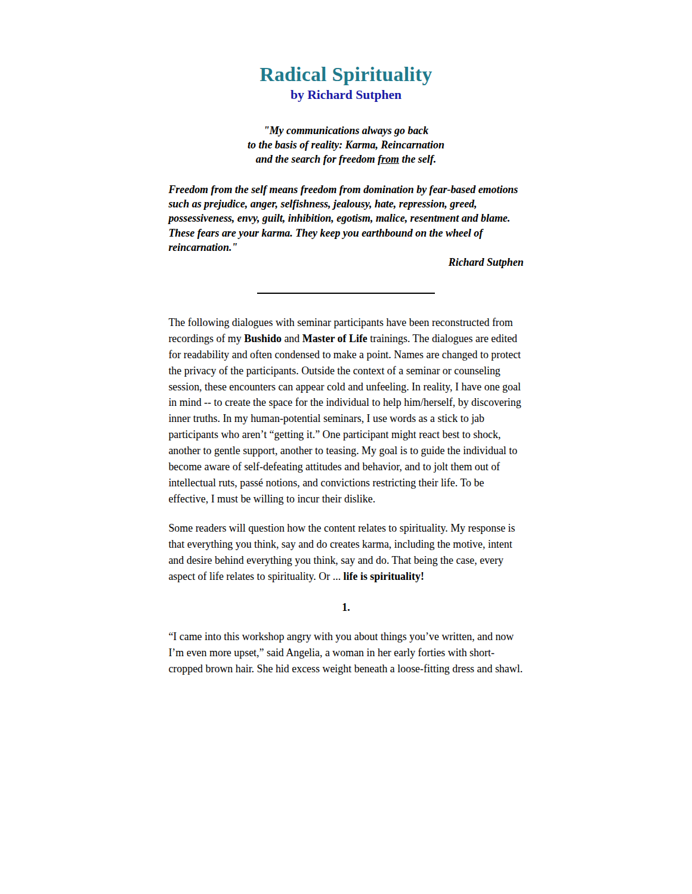Radical Spirituality
by Richard Sutphen
"My communications always go back
to the basis of reality: Karma, Reincarnation
and the search for freedom from the self.
Freedom from the self means freedom from domination by fear-based emotions such as prejudice, anger, selfishness, jealousy, hate, repression, greed, possessiveness, envy, guilt, inhibition, egotism, malice, resentment and blame. These fears are your karma. They keep you earthbound on the wheel of reincarnation."
Richard Sutphen
The following dialogues with seminar participants have been reconstructed from recordings of my Bushido and Master of Life trainings. The dialogues are edited for readability and often condensed to make a point. Names are changed to protect the privacy of the participants. Outside the context of a seminar or counseling session, these encounters can appear cold and unfeeling. In reality, I have one goal in mind -- to create the space for the individual to help him/herself, by discovering inner truths. In my human-potential seminars, I use words as a stick to jab participants who aren’t “getting it.” One participant might react best to shock, another to gentle support, another to teasing. My goal is to guide the individual to become aware of self-defeating attitudes and behavior, and to jolt them out of intellectual ruts, passé notions, and convictions restricting their life. To be effective, I must be willing to incur their dislike.
Some readers will question how the content relates to spirituality. My response is that everything you think, say and do creates karma, including the motive, intent and desire behind everything you think, say and do. That being the case, every aspect of life relates to spirituality. Or ... life is spirituality!
1.
“I came into this workshop angry with you about things you’ve written, and now I’m even more upset,” said Angelia, a woman in her early forties with short-cropped brown hair. She hid excess weight beneath a loose-fitting dress and shawl.